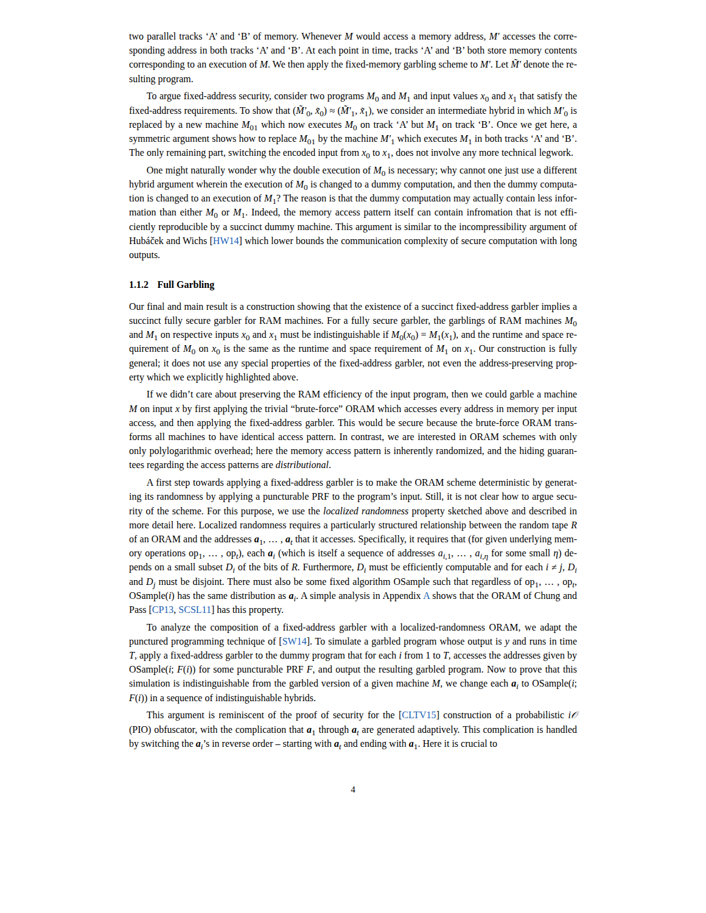two parallel tracks ‘A’ and ‘B’ of memory. Whenever M would access a memory address, M′ accesses the corresponding address in both tracks ‘A’ and ‘B’. At each point in time, tracks ‘A’ and ‘B’ both store memory contents corresponding to an execution of M. We then apply the fixed-memory garbling scheme to M′. Let M̃′ denote the resulting program.
To argue fixed-address security, consider two programs M0 and M1 and input values x0 and x1 that satisfy the fixed-address requirements. To show that (M̃′0, x̃0) ≈ (M̃′1, x̃1), we consider an intermediate hybrid in which M′0 is replaced by a new machine M01 which now executes M0 on track ‘A’ but M1 on track ‘B’. Once we get here, a symmetric argument shows how to replace M01 by the machine M′1 which executes M1 in both tracks ‘A’ and ‘B’. The only remaining part, switching the encoded input from x0 to x1, does not involve any more technical legwork.
One might naturally wonder why the double execution of M0 is necessary; why cannot one just use a different hybrid argument wherein the execution of M0 is changed to a dummy computation, and then the dummy computation is changed to an execution of M1? The reason is that the dummy computation may actually contain less information than either M0 or M1. Indeed, the memory access pattern itself can contain infromation that is not efficiently reproducible by a succinct dummy machine. This argument is similar to the incompressibility argument of Hubáček and Wichs [HW14] which lower bounds the communication complexity of secure computation with long outputs.
1.1.2 Full Garbling
Our final and main result is a construction showing that the existence of a succinct fixed-address garbler implies a succinct fully secure garbler for RAM machines. For a fully secure garbler, the garblings of RAM machines M0 and M1 on respective inputs x0 and x1 must be indistinguishable if M0(x0) = M1(x1), and the runtime and space requirement of M0 on x0 is the same as the runtime and space requirement of M1 on x1. Our construction is fully general; it does not use any special properties of the fixed-address garbler, not even the address-preserving property which we explicitly highlighted above.
If we didn’t care about preserving the RAM efficiency of the input program, then we could garble a machine M on input x by first applying the trivial “brute-force” ORAM which accesses every address in memory per input access, and then applying the fixed-address garbler. This would be secure because the brute-force ORAM transforms all machines to have identical access pattern. In contrast, we are interested in ORAM schemes with only only polylogarithmic overhead; here the memory access pattern is inherently randomized, and the hiding guarantees regarding the access patterns are distributional.
A first step towards applying a fixed-address garbler is to make the ORAM scheme deterministic by generating its randomness by applying a puncturable PRF to the program’s input. Still, it is not clear how to argue security of the scheme. For this purpose, we use the localized randomness property sketched above and described in more detail here. Localized randomness requires a particularly structured relationship between the random tape R of an ORAM and the addresses a1, … , at that it accesses. Specifically, it requires that (for given underlying memory operations op1, … , opt), each ai (which is itself a sequence of addresses ai,1, … , ai,η for some small η) depends on a small subset Di of the bits of R. Furthermore, Di must be efficiently computable and for each i ≠ j, Di and Dj must be disjoint. There must also be some fixed algorithm OSample such that regardless of op1, … , opt, OSample(i) has the same distribution as ai. A simple analysis in Appendix A shows that the ORAM of Chung and Pass [CP13, SCSL11] has this property.
To analyze the composition of a fixed-address garbler with a localized-randomness ORAM, we adapt the punctured programming technique of [SW14]. To simulate a garbled program whose output is y and runs in time T, apply a fixed-address garbler to the dummy program that for each i from 1 to T, accesses the addresses given by OSample(i; F(i)) for some puncturable PRF F, and output the resulting garbled program. Now to prove that this simulation is indistinguishable from the garbled version of a given machine M, we change each ai to OSample(i; F(i)) in a sequence of indistinguishable hybrids.
This argument is reminiscent of the proof of security for the [CLTV15] construction of a probabilistic i𝒪 (PIO) obfuscator, with the complication that a1 through at are generated adaptively. This complication is handled by switching the ai’s in reverse order – starting with at and ending with a1. Here it is crucial to
4